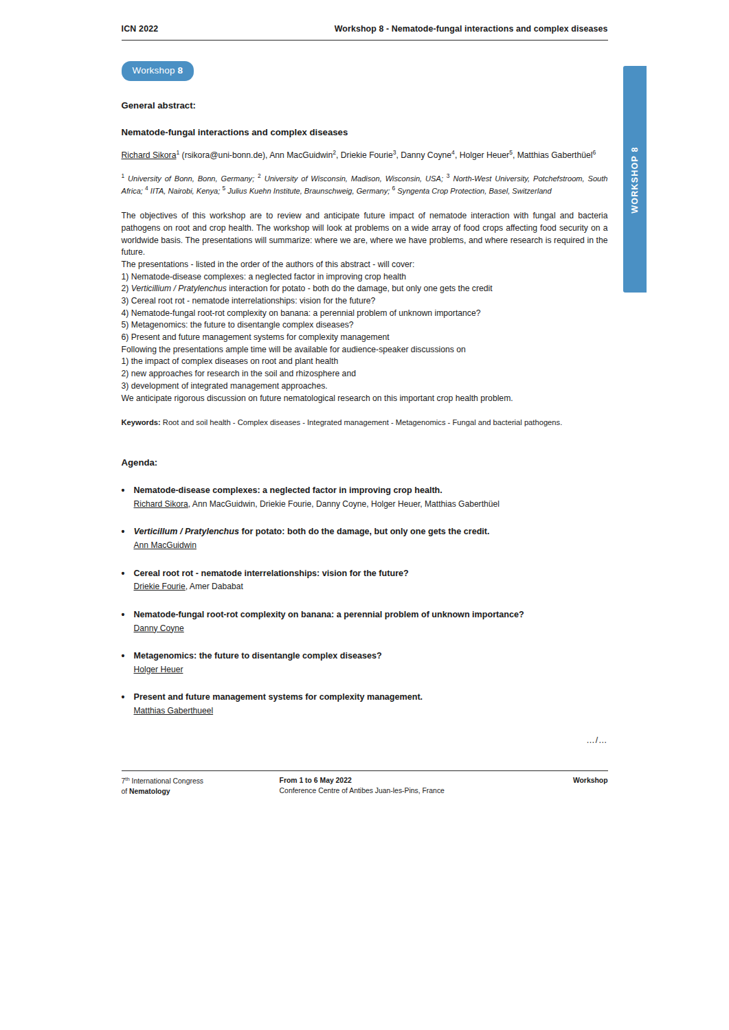ICN 2022
Workshop 8 - Nematode-fungal interactions and complex diseases
WORKSHOP 8
Workshop 8
General abstract:
Nematode-fungal interactions and complex diseases
Richard Sikora1 (rsikora@uni-bonn.de), Ann MacGuidwin2, Driekie Fourie3, Danny Coyne4, Holger Heuer5, Matthias Gaberthüel6
1 University of Bonn, Bonn, Germany; 2 University of Wisconsin, Madison, Wisconsin, USA; 3 North-West University, Potchefstroom, South Africa; 4 IITA, Nairobi, Kenya; 5 Julius Kuehn Institute, Braunschweig, Germany; 6 Syngenta Crop Protection, Basel, Switzerland
The objectives of this workshop are to review and anticipate future impact of nematode interaction with fungal and bacteria pathogens on root and crop health. The workshop will look at problems on a wide array of food crops affecting food security on a worldwide basis. The presentations will summarize: where we are, where we have problems, and where research is required in the future.
The presentations - listed in the order of the authors of this abstract - will cover:
1) Nematode-disease complexes: a neglected factor in improving crop health
2) Verticillium / Pratylenchus interaction for potato - both do the damage, but only one gets the credit
3) Cereal root rot - nematode interrelationships: vision for the future?
4) Nematode-fungal root-rot complexity on banana: a perennial problem of unknown importance?
5) Metagenomics: the future to disentangle complex diseases?
6) Present and future management systems for complexity management
Following the presentations ample time will be available for audience-speaker discussions on
1) the impact of complex diseases on root and plant health
2) new approaches for research in the soil and rhizosphere and
3) development of integrated management approaches.
We anticipate rigorous discussion on future nematological research on this important crop health problem.
Keywords: Root and soil health - Complex diseases - Integrated management - Metagenomics - Fungal and bacterial pathogens.
Agenda:
Nematode-disease complexes: a neglected factor in improving crop health. Richard Sikora, Ann MacGuidwin, Driekie Fourie, Danny Coyne, Holger Heuer, Matthias Gaberthüel
Verticillum / Pratylenchus for potato: both do the damage, but only one gets the credit. Ann MacGuidwin
Cereal root rot - nematode interrelationships: vision for the future? Driekie Fourie, Amer Dababat
Nematode-fungal root-rot complexity on banana: a perennial problem of unknown importance? Danny Coyne
Metagenomics: the future to disentangle complex diseases? Holger Heuer
Present and future management systems for complexity management. Matthias Gaberthueel
…/…
7th International Congress
of Nematology
From 1 to 6 May 2022
Conference Centre of Antibes Juan-les-Pins, France
Workshop